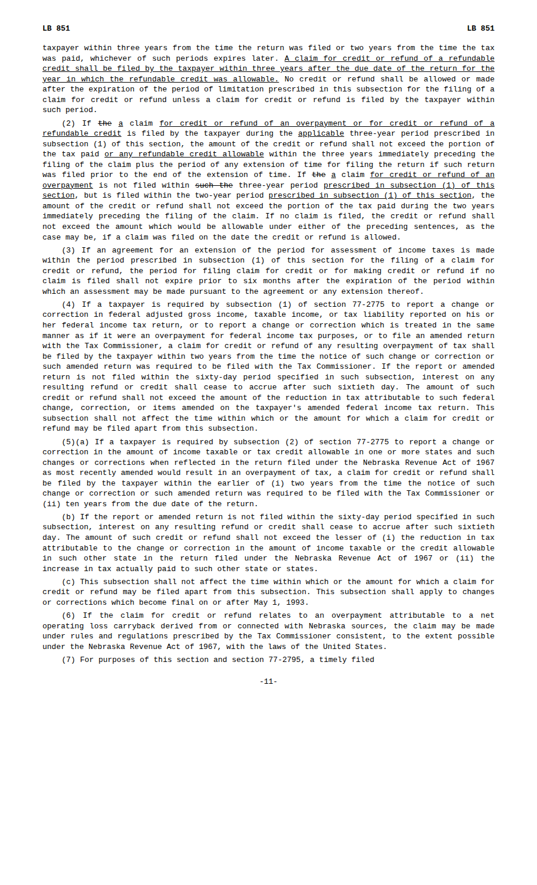LB 851 LB 851
taxpayer within three years from the time the return was filed or two years from the time the tax was paid, whichever of such periods expires later. A claim for credit or refund of a refundable credit shall be filed by the taxpayer within three years after the due date of the return for the year in which the refundable credit was allowable. No credit or refund shall be allowed or made after the expiration of the period of limitation prescribed in this subsection for the filing of a claim for credit or refund unless a claim for credit or refund is filed by the taxpayer within such period.
(2) If the a claim for credit or refund of an overpayment or for credit or refund of a refundable credit is filed by the taxpayer during the applicable three-year period prescribed in subsection (1) of this section, the amount of the credit or refund shall not exceed the portion of the tax paid or any refundable credit allowable within the three years immediately preceding the filing of the claim plus the period of any extension of time for filing the return if such return was filed prior to the end of the extension of time. If the a claim for credit or refund of an overpayment is not filed within such the three-year period prescribed in subsection (1) of this section, but is filed within the two-year period prescribed in subsection (1) of this section, the amount of the credit or refund shall not exceed the portion of the tax paid during the two years immediately preceding the filing of the claim. If no claim is filed, the credit or refund shall not exceed the amount which would be allowable under either of the preceding sentences, as the case may be, if a claim was filed on the date the credit or refund is allowed.
(3) If an agreement for an extension of the period for assessment of income taxes is made within the period prescribed in subsection (1) of this section for the filing of a claim for credit or refund, the period for filing claim for credit or for making credit or refund if no claim is filed shall not expire prior to six months after the expiration of the period within which an assessment may be made pursuant to the agreement or any extension thereof.
(4) If a taxpayer is required by subsection (1) of section 77-2775 to report a change or correction in federal adjusted gross income, taxable income, or tax liability reported on his or her federal income tax return, or to report a change or correction which is treated in the same manner as if it were an overpayment for federal income tax purposes, or to file an amended return with the Tax Commissioner, a claim for credit or refund of any resulting overpayment of tax shall be filed by the taxpayer within two years from the time the notice of such change or correction or such amended return was required to be filed with the Tax Commissioner. If the report or amended return is not filed within the sixty-day period specified in such subsection, interest on any resulting refund or credit shall cease to accrue after such sixtieth day. The amount of such credit or refund shall not exceed the amount of the reduction in tax attributable to such federal change, correction, or items amended on the taxpayer's amended federal income tax return. This subsection shall not affect the time within which or the amount for which a claim for credit or refund may be filed apart from this subsection.
(5)(a) If a taxpayer is required by subsection (2) of section 77-2775 to report a change or correction in the amount of income taxable or tax credit allowable in one or more states and such changes or corrections when reflected in the return filed under the Nebraska Revenue Act of 1967 as most recently amended would result in an overpayment of tax, a claim for credit or refund shall be filed by the taxpayer within the earlier of (i) two years from the time the notice of such change or correction or such amended return was required to be filed with the Tax Commissioner or (ii) ten years from the due date of the return.
(b) If the report or amended return is not filed within the sixty-day period specified in such subsection, interest on any resulting refund or credit shall cease to accrue after such sixtieth day. The amount of such credit or refund shall not exceed the lesser of (i) the reduction in tax attributable to the change or correction in the amount of income taxable or the credit allowable in such other state in the return filed under the Nebraska Revenue Act of 1967 or (ii) the increase in tax actually paid to such other state or states.
(c) This subsection shall not affect the time within which or the amount for which a claim for credit or refund may be filed apart from this subsection. This subsection shall apply to changes or corrections which become final on or after May 1, 1993.
(6) If the claim for credit or refund relates to an overpayment attributable to a net operating loss carryback derived from or connected with Nebraska sources, the claim may be made under rules and regulations prescribed by the Tax Commissioner consistent, to the extent possible under the Nebraska Revenue Act of 1967, with the laws of the United States.
(7) For purposes of this section and section 77-2795, a timely filed
-11-